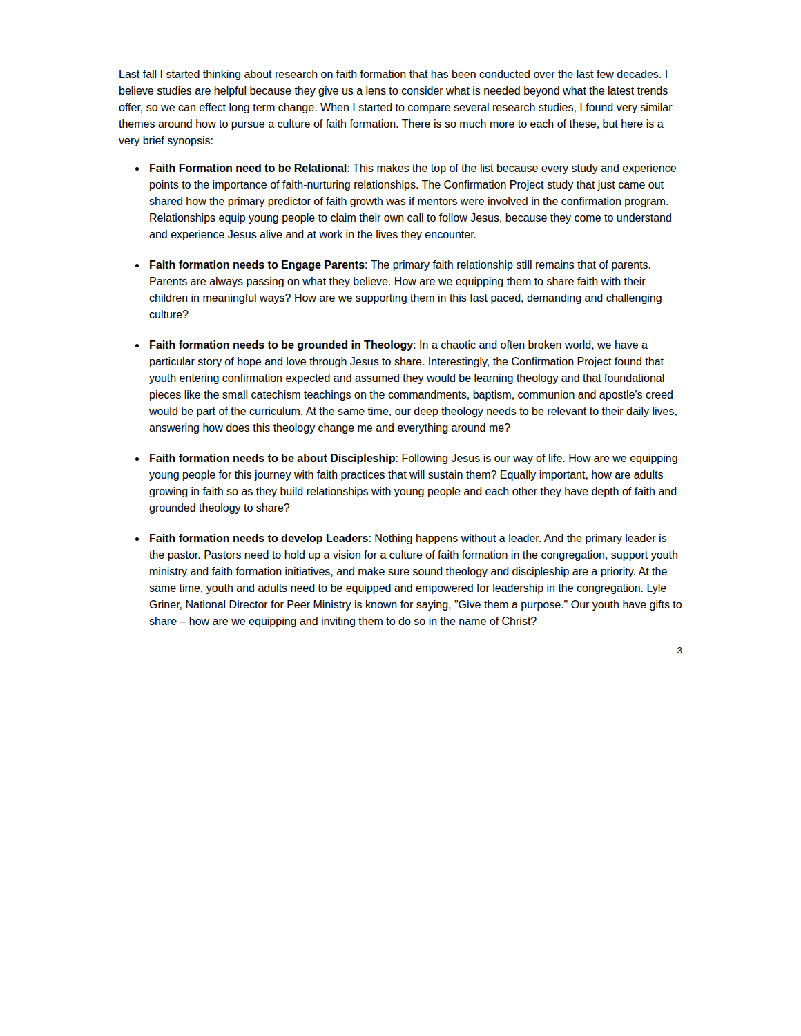Last fall I started thinking about research on faith formation that has been conducted over the last few decades. I believe studies are helpful because they give us a lens to consider what is needed beyond what the latest trends offer, so we can effect long term change. When I started to compare several research studies, I found very similar themes around how to pursue a culture of faith formation. There is so much more to each of these, but here is a very brief synopsis:
Faith Formation need to be Relational: This makes the top of the list because every study and experience points to the importance of faith-nurturing relationships. The Confirmation Project study that just came out shared how the primary predictor of faith growth was if mentors were involved in the confirmation program. Relationships equip young people to claim their own call to follow Jesus, because they come to understand and experience Jesus alive and at work in the lives they encounter.
Faith formation needs to Engage Parents: The primary faith relationship still remains that of parents. Parents are always passing on what they believe. How are we equipping them to share faith with their children in meaningful ways? How are we supporting them in this fast paced, demanding and challenging culture?
Faith formation needs to be grounded in Theology: In a chaotic and often broken world, we have a particular story of hope and love through Jesus to share. Interestingly, the Confirmation Project found that youth entering confirmation expected and assumed they would be learning theology and that foundational pieces like the small catechism teachings on the commandments, baptism, communion and apostle's creed would be part of the curriculum. At the same time, our deep theology needs to be relevant to their daily lives, answering how does this theology change me and everything around me?
Faith formation needs to be about Discipleship: Following Jesus is our way of life. How are we equipping young people for this journey with faith practices that will sustain them? Equally important, how are adults growing in faith so as they build relationships with young people and each other they have depth of faith and grounded theology to share?
Faith formation needs to develop Leaders: Nothing happens without a leader. And the primary leader is the pastor. Pastors need to hold up a vision for a culture of faith formation in the congregation, support youth ministry and faith formation initiatives, and make sure sound theology and discipleship are a priority. At the same time, youth and adults need to be equipped and empowered for leadership in the congregation. Lyle Griner, National Director for Peer Ministry is known for saying, "Give them a purpose." Our youth have gifts to share – how are we equipping and inviting them to do so in the name of Christ?
3